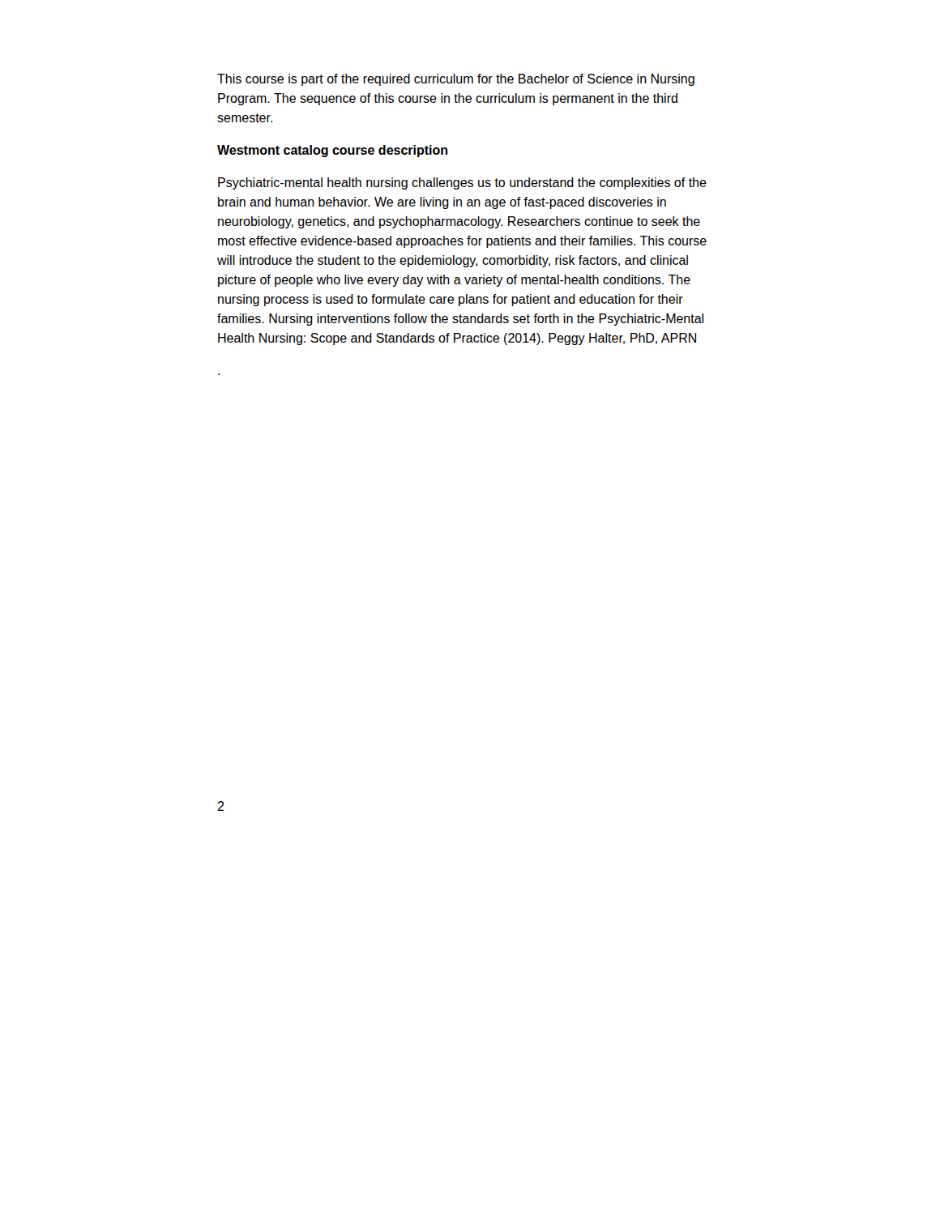This course is part of the required curriculum for the Bachelor of Science in Nursing Program. The sequence of this course in the curriculum is permanent in the third semester.
Westmont catalog course description
Psychiatric-mental health nursing challenges us to understand the complexities of the brain and human behavior. We are living in an age of fast-paced discoveries in neurobiology, genetics, and psychopharmacology. Researchers continue to seek the most effective evidence-based approaches for patients and their families. This course will introduce the student to the epidemiology, comorbidity, risk factors, and clinical picture of people who live every day with a variety of mental-health conditions. The nursing process is used to formulate care plans for patient and education for their families. Nursing interventions follow the standards set forth in the Psychiatric-Mental Health Nursing: Scope and Standards of Practice (2014). Peggy Halter, PhD, APRN
.
2